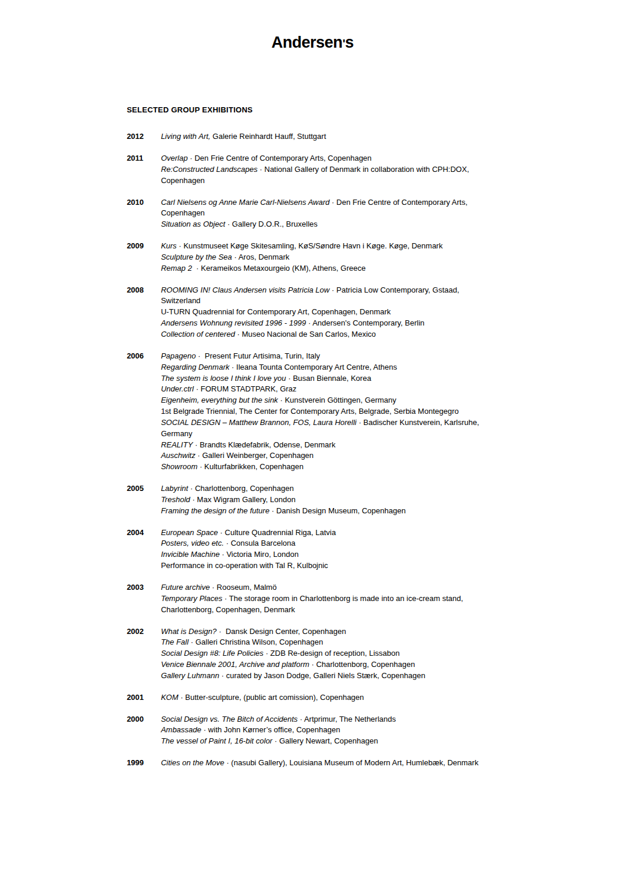Andersen's
SELECTED GROUP EXHIBITIONS
| 2012 | Living with Art, Galerie Reinhardt Hauff, Stuttgart |
| 2011 | Overlap · Den Frie Centre of Contemporary Arts, Copenhagen Re:Constructed Landscapes · National Gallery of Denmark in collaboration with CPH:DOX, Copenhagen |
| 2010 | Carl Nielsens og Anne Marie Carl-Nielsens Award · Den Frie Centre of Contemporary Arts, Copenhagen Situation as Object · Gallery D.O.R., Bruxelles |
| 2009 | Kurs · Kunstmuseet Køge Skitesamling, KøS/Søndre Havn i Køge. Køge, Denmark Sculpture by the Sea · Aros, Denmark Remap 2 · Kerameikos Metaxourgeio (KM), Athens, Greece |
| 2008 | ROOMING IN! Claus Andersen visits Patricia Low · Patricia Low Contemporary, Gstaad, Switzerland U-TURN Quadrennial for Contemporary Art, Copenhagen, Denmark Andersens Wohnung revisited 1996 - 1999 · Andersen's Contemporary, Berlin Collection of centered · Museo Nacional de San Carlos, Mexico |
| 2006 | Papageno · Present Futur Artisima, Turin, Italy Regarding Denmark · Ileana Tounta Contemporary Art Centre, Athens The system is loose I think I love you · Busan Biennale, Korea Under.ctrl · FORUM STADTPARK, Graz Eigenheim, everything but the sink · Kunstverein Göttingen, Germany 1st Belgrade Triennial, The Center for Contemporary Arts, Belgrade, Serbia Montegegro SOCIAL DESIGN – Matthew Brannon, FOS, Laura Horelli · Badischer Kunstverein, Karlsruhe, Germany REALITY · Brandts Klædefabrik, Odense, Denmark Auschwitz · Galleri Weinberger, Copenhagen Showroom · Kulturfabrikken, Copenhagen |
| 2005 | Labyrint · Charlottenborg, Copenhagen Treshold · Max Wigram Gallery, London Framing the design of the future · Danish Design Museum, Copenhagen |
| 2004 | European Space · Culture Quadrennial Riga, Latvia Posters, video etc. · Consula Barcelona Invicible Machine · Victoria Miro, London Performance in co-operation with Tal R, Kulbojnic |
| 2003 | Future archive · Rooseum, Malmö Temporary Places · The storage room in Charlottenborg is made into an ice-cream stand, Charlottenborg, Copenhagen, Denmark |
| 2002 | What is Design? · Dansk Design Center, Copenhagen The Fall · Galleri Christina Wilson, Copenhagen Social Design #8: Life Policies · ZDB Re-design of reception, Lissabon Venice Biennale 2001, Archive and platform · Charlottenborg, Copenhagen Gallery Luhmann · curated by Jason Dodge, Galleri Niels Stærk, Copenhagen |
| 2001 | KOM · Butter-sculpture, (public art comission), Copenhagen |
| 2000 | Social Design vs. The Bitch of Accidents · Artprimur, The Netherlands Ambassade · with John Kørner’s office, Copenhagen The vessel of Paint I, 16-bit color · Gallery Newart, Copenhagen |
| 1999 | Cities on the Move · (nasubi Gallery), Louisiana Museum of Modern Art, Humlebæk, Denmark |